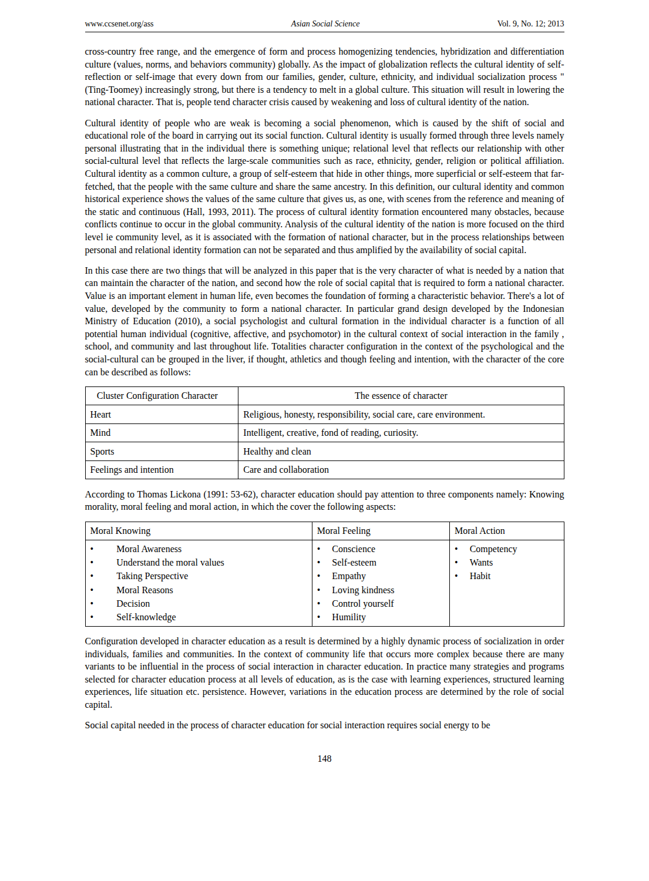www.ccsenet.org/ass
Asian Social Science
Vol. 9, No. 12; 2013
cross-country free range, and the emergence of form and process homogenizing tendencies, hybridization and differentiation culture (values, norms, and behaviors community) globally. As the impact of globalization reflects the cultural identity of self-reflection or self-image that every down from our families, gender, culture, ethnicity, and individual socialization process "(Ting-Toomey) increasingly strong, but there is a tendency to melt in a global culture. This situation will result in lowering the national character. That is, people tend character crisis caused by weakening and loss of cultural identity of the nation.
Cultural identity of people who are weak is becoming a social phenomenon, which is caused by the shift of social and educational role of the board in carrying out its social function. Cultural identity is usually formed through three levels namely personal illustrating that in the individual there is something unique; relational level that reflects our relationship with other social-cultural level that reflects the large-scale communities such as race, ethnicity, gender, religion or political affiliation. Cultural identity as a common culture, a group of self-esteem that hide in other things, more superficial or self-esteem that far-fetched, that the people with the same culture and share the same ancestry. In this definition, our cultural identity and common historical experience shows the values of the same culture that gives us, as one, with scenes from the reference and meaning of the static and continuous (Hall, 1993, 2011). The process of cultural identity formation encountered many obstacles, because conflicts continue to occur in the global community. Analysis of the cultural identity of the nation is more focused on the third level ie community level, as it is associated with the formation of national character, but in the process relationships between personal and relational identity formation can not be separated and thus amplified by the availability of social capital.
In this case there are two things that will be analyzed in this paper that is the very character of what is needed by a nation that can maintain the character of the nation, and second how the role of social capital that is required to form a national character. Value is an important element in human life, even becomes the foundation of forming a characteristic behavior. There's a lot of value, developed by the community to form a national character. In particular grand design developed by the Indonesian Ministry of Education (2010), a social psychologist and cultural formation in the individual character is a function of all potential human individual (cognitive, affective, and psychomotor) in the cultural context of social interaction in the family , school, and community and last throughout life. Totalities character configuration in the context of the psychological and the social-cultural can be grouped in the liver, if thought, athletics and though feeling and intention, with the character of the core can be described as follows:
| Cluster Configuration Character | The essence of character |
| --- | --- |
| Heart | Religious, honesty, responsibility, social care, care environment. |
| Mind | Intelligent, creative, fond of reading, curiosity. |
| Sports | Healthy and clean |
| Feelings and intention | Care and collaboration |
According to Thomas Lickona (1991: 53-62), character education should pay attention to three components namely: Knowing morality, moral feeling and moral action, in which the cover the following aspects:
| Moral Knowing | Moral Feeling | Moral Action |
| --- | --- | --- |
| • Moral Awareness • Understand the moral values • Taking Perspective • Moral Reasons • Decision • Self-knowledge | • Conscience • Self-esteem • Empathy • Loving kindness • Control yourself • Humility | • Competency • Wants • Habit |
Configuration developed in character education as a result is determined by a highly dynamic process of socialization in order individuals, families and communities. In the context of community life that occurs more complex because there are many variants to be influential in the process of social interaction in character education. In practice many strategies and programs selected for character education process at all levels of education, as is the case with learning experiences, structured learning experiences, life situation etc. persistence. However, variations in the education process are determined by the role of social capital.
Social capital needed in the process of character education for social interaction requires social energy to be
148